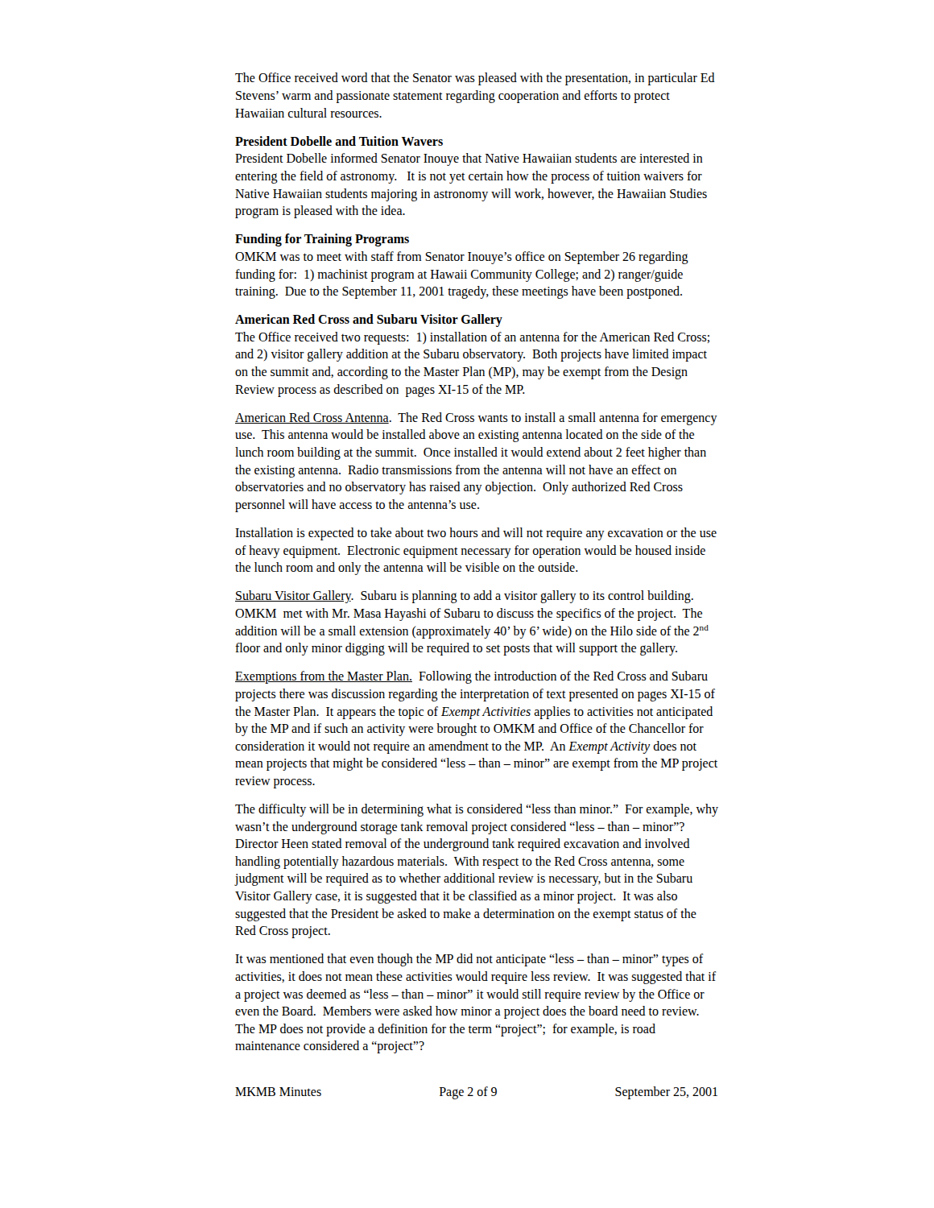The Office received word that the Senator was pleased with the presentation, in particular Ed Stevens’ warm and passionate statement regarding cooperation and efforts to protect Hawaiian cultural resources.
President Dobelle and Tuition Wavers
President Dobelle informed Senator Inouye that Native Hawaiian students are interested in entering the field of astronomy. It is not yet certain how the process of tuition waivers for Native Hawaiian students majoring in astronomy will work, however, the Hawaiian Studies program is pleased with the idea.
Funding for Training Programs
OMKM was to meet with staff from Senator Inouye’s office on September 26 regarding funding for: 1) machinist program at Hawaii Community College; and 2) ranger/guide training. Due to the September 11, 2001 tragedy, these meetings have been postponed.
American Red Cross and Subaru Visitor Gallery
The Office received two requests: 1) installation of an antenna for the American Red Cross; and 2) visitor gallery addition at the Subaru observatory. Both projects have limited impact on the summit and, according to the Master Plan (MP), may be exempt from the Design Review process as described on pages XI-15 of the MP.
American Red Cross Antenna. The Red Cross wants to install a small antenna for emergency use. This antenna would be installed above an existing antenna located on the side of the lunch room building at the summit. Once installed it would extend about 2 feet higher than the existing antenna. Radio transmissions from the antenna will not have an effect on observatories and no observatory has raised any objection. Only authorized Red Cross personnel will have access to the antenna’s use.
Installation is expected to take about two hours and will not require any excavation or the use of heavy equipment. Electronic equipment necessary for operation would be housed inside the lunch room and only the antenna will be visible on the outside.
Subaru Visitor Gallery. Subaru is planning to add a visitor gallery to its control building. OMKM met with Mr. Masa Hayashi of Subaru to discuss the specifics of the project. The addition will be a small extension (approximately 40’ by 6’ wide) on the Hilo side of the 2nd floor and only minor digging will be required to set posts that will support the gallery.
Exemptions from the Master Plan. Following the introduction of the Red Cross and Subaru projects there was discussion regarding the interpretation of text presented on pages XI-15 of the Master Plan. It appears the topic of Exempt Activities applies to activities not anticipated by the MP and if such an activity were brought to OMKM and Office of the Chancellor for consideration it would not require an amendment to the MP. An Exempt Activity does not mean projects that might be considered “less – than – minor” are exempt from the MP project review process.
The difficulty will be in determining what is considered “less than minor.” For example, why wasn’t the underground storage tank removal project considered “less – than – minor”? Director Heen stated removal of the underground tank required excavation and involved handling potentially hazardous materials. With respect to the Red Cross antenna, some judgment will be required as to whether additional review is necessary, but in the Subaru Visitor Gallery case, it is suggested that it be classified as a minor project. It was also suggested that the President be asked to make a determination on the exempt status of the Red Cross project.
It was mentioned that even though the MP did not anticipate “less – than – minor” types of activities, it does not mean these activities would require less review. It was suggested that if a project was deemed as “less – than – minor” it would still require review by the Office or even the Board. Members were asked how minor a project does the board need to review. The MP does not provide a definition for the term “project”; for example, is road maintenance considered a “project”?
MKMB Minutes Page 2 of 9 September 25, 2001